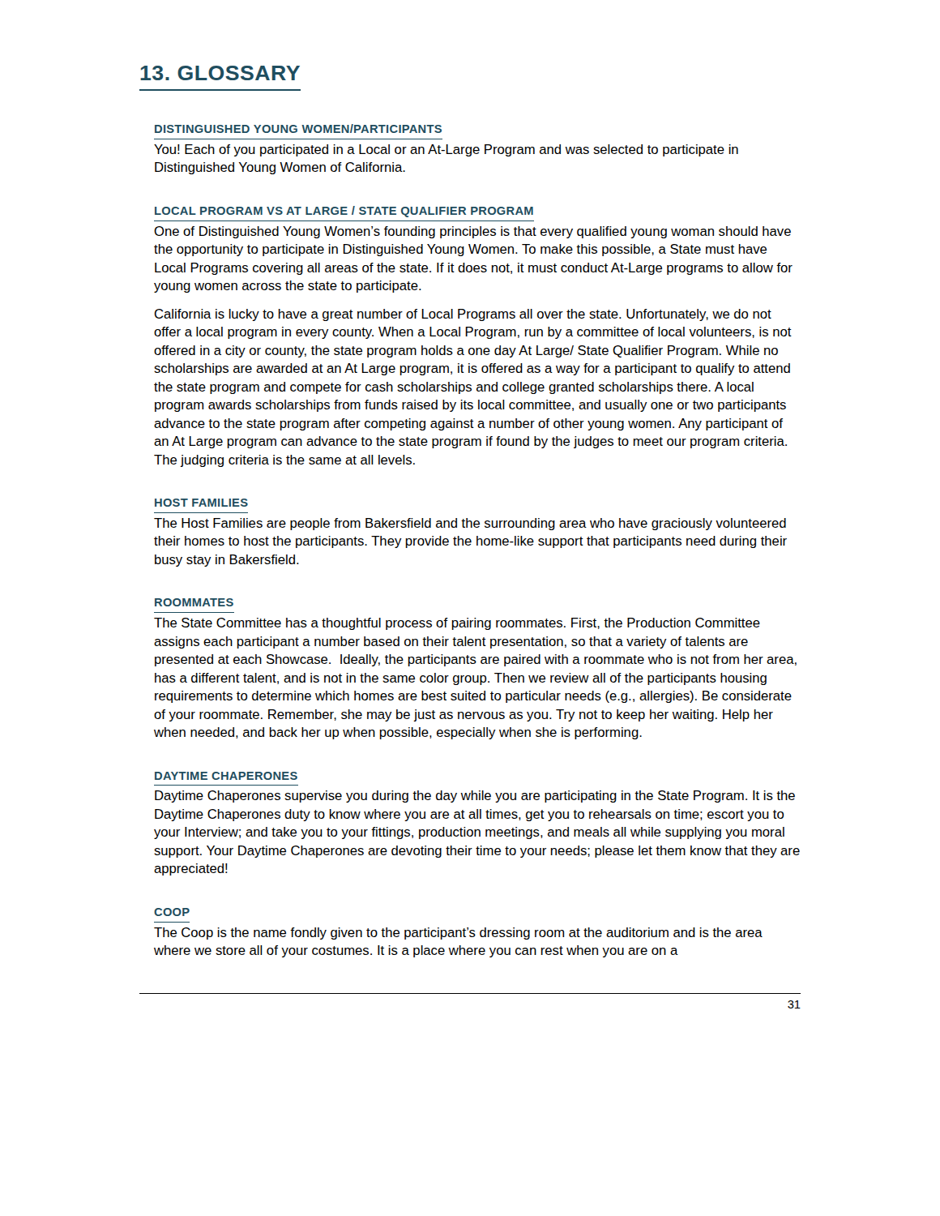13. GLOSSARY
Distinguished Young Women/Participants
You! Each of you participated in a Local or an At-Large Program and was selected to participate in Distinguished Young Women of California.
Local Program vs At Large / State Qualifier Program
One of Distinguished Young Women’s founding principles is that every qualified young woman should have the opportunity to participate in Distinguished Young Women. To make this possible, a State must have Local Programs covering all areas of the state. If it does not, it must conduct At-Large programs to allow for young women across the state to participate.
California is lucky to have a great number of Local Programs all over the state. Unfortunately, we do not offer a local program in every county. When a Local Program, run by a committee of local volunteers, is not offered in a city or county, the state program holds a one day At Large/ State Qualifier Program. While no scholarships are awarded at an At Large program, it is offered as a way for a participant to qualify to attend the state program and compete for cash scholarships and college granted scholarships there. A local program awards scholarships from funds raised by its local committee, and usually one or two participants advance to the state program after competing against a number of other young women. Any participant of an At Large program can advance to the state program if found by the judges to meet our program criteria. The judging criteria is the same at all levels.
Host Families
The Host Families are people from Bakersfield and the surrounding area who have graciously volunteered their homes to host the participants. They provide the home-like support that participants need during their busy stay in Bakersfield.
Roommates
The State Committee has a thoughtful process of pairing roommates. First, the Production Committee assigns each participant a number based on their talent presentation, so that a variety of talents are presented at each Showcase. Ideally, the participants are paired with a roommate who is not from her area, has a different talent, and is not in the same color group. Then we review all of the participants housing requirements to determine which homes are best suited to particular needs (e.g., allergies). Be considerate of your roommate. Remember, she may be just as nervous as you. Try not to keep her waiting. Help her when needed, and back her up when possible, especially when she is performing.
Daytime Chaperones
Daytime Chaperones supervise you during the day while you are participating in the State Program. It is the Daytime Chaperones duty to know where you are at all times, get you to rehearsals on time; escort you to your Interview; and take you to your fittings, production meetings, and meals all while supplying you moral support. Your Daytime Chaperones are devoting their time to your needs; please let them know that they are appreciated!
Coop
The Coop is the name fondly given to the participant’s dressing room at the auditorium and is the area where we store all of your costumes. It is a place where you can rest when you are on a
31